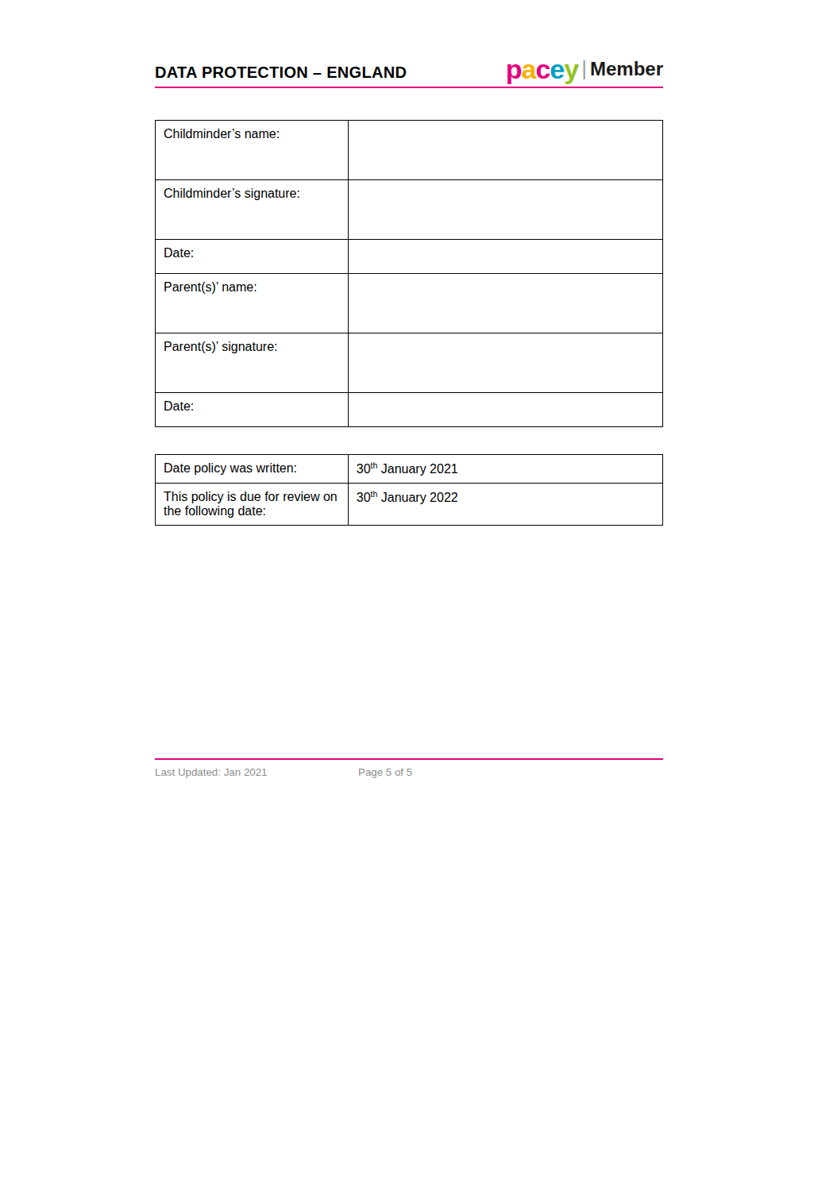pacey|Member
DATA PROTECTION – ENGLAND
| Childminder’s name: | |
| Childminder’s signature: | |
| Date: | |
| Parent(s)’ name: | |
| Parent(s)’ signature: | |
| Date: | |
| Date policy was written: | 30 th January 2021 |
| This policy is due for review on the following date: | 30 th January 2022 |
Last Updated: Jan 2021
Page 5 of 5